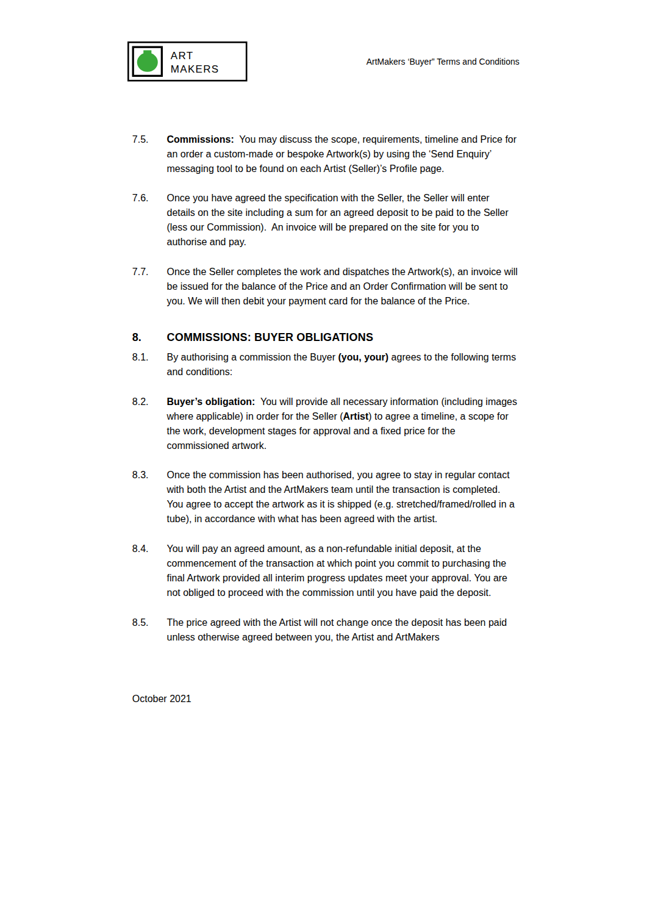ART MAKERS
ArtMakers ‘Buyer” Terms and Conditions
7.5.
Commissions: You may discuss the scope, requirements, timeline and Price for an order a custom-made or bespoke Artwork(s) by using the ‘Send Enquiry’ messaging tool to be found on each Artist (Seller)’s Profile page.
7.6.
Once you have agreed the specification with the Seller, the Seller will enter details on the site including a sum for an agreed deposit to be paid to the Seller (less our Commission). An invoice will be prepared on the site for you to authorise and pay.
7.7.
Once the Seller completes the work and dispatches the Artwork(s), an invoice will be issued for the balance of the Price and an Order Confirmation will be sent to you. We will then debit your payment card for the balance of the Price.
8. COMMISSIONS: BUYER OBLIGATIONS
8.1.
By authorising a commission the Buyer (you, your) agrees to the following terms and conditions:
8.2.
Buyer’s obligation: You will provide all necessary information (including images where applicable) in order for the Seller (Artist) to agree a timeline, a scope for the work, development stages for approval and a fixed price for the commissioned artwork.
8.3.
Once the commission has been authorised, you agree to stay in regular contact with both the Artist and the ArtMakers team until the transaction is completed. You agree to accept the artwork as it is shipped (e.g. stretched/framed/rolled in a tube), in accordance with what has been agreed with the artist.
8.4.
You will pay an agreed amount, as a non-refundable initial deposit, at the commencement of the transaction at which point you commit to purchasing the final Artwork provided all interim progress updates meet your approval. You are not obliged to proceed with the commission until you have paid the deposit.
8.5.
The price agreed with the Artist will not change once the deposit has been paid unless otherwise agreed between you, the Artist and ArtMakers
October 2021